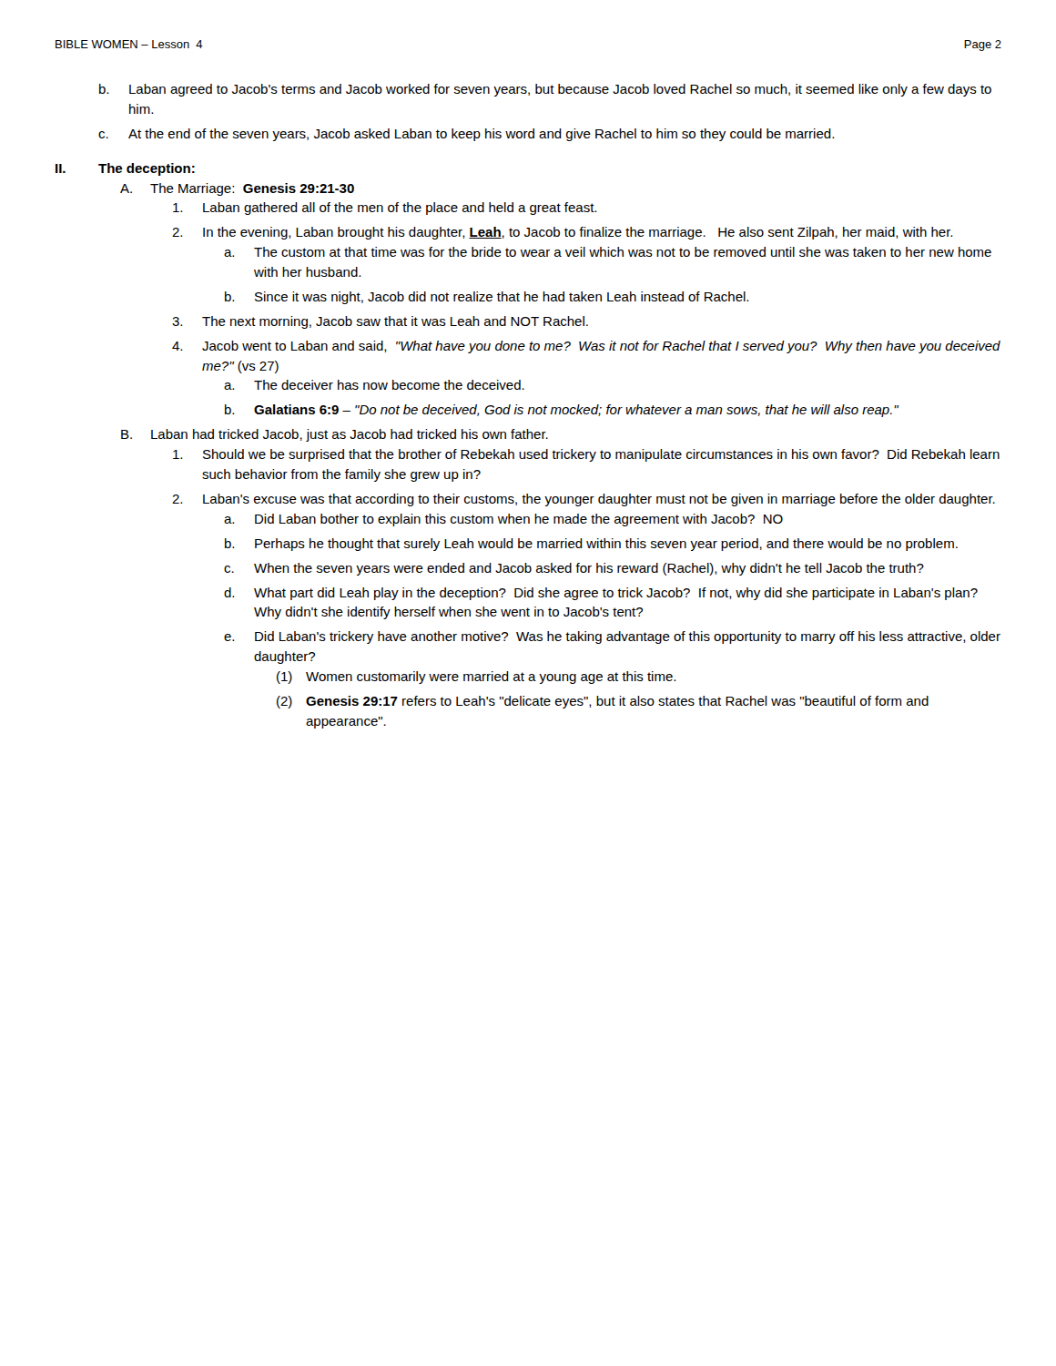BIBLE WOMEN – Lesson 4 Page 2
b. Laban agreed to Jacob's terms and Jacob worked for seven years, but because Jacob loved Rachel so much, it seemed like only a few days to him.
c. At the end of the seven years, Jacob asked Laban to keep his word and give Rachel to him so they could be married.
II. The deception:
A. The Marriage: Genesis 29:21-30
1. Laban gathered all of the men of the place and held a great feast.
2. In the evening, Laban brought his daughter, Leah, to Jacob to finalize the marriage. He also sent Zilpah, her maid, with her.
a. The custom at that time was for the bride to wear a veil which was not to be removed until she was taken to her new home with her husband.
b. Since it was night, Jacob did not realize that he had taken Leah instead of Rachel.
3. The next morning, Jacob saw that it was Leah and NOT Rachel.
4. Jacob went to Laban and said, "What have you done to me? Was it not for Rachel that I served you? Why then have you deceived me?" (vs 27)
a. The deceiver has now become the deceived.
b. Galatians 6:9 – "Do not be deceived, God is not mocked; for whatever a man sows, that he will also reap."
B. Laban had tricked Jacob, just as Jacob had tricked his own father.
1. Should we be surprised that the brother of Rebekah used trickery to manipulate circumstances in his own favor? Did Rebekah learn such behavior from the family she grew up in?
2. Laban's excuse was that according to their customs, the younger daughter must not be given in marriage before the older daughter.
a. Did Laban bother to explain this custom when he made the agreement with Jacob? NO
b. Perhaps he thought that surely Leah would be married within this seven year period, and there would be no problem.
c. When the seven years were ended and Jacob asked for his reward (Rachel), why didn't he tell Jacob the truth?
d. What part did Leah play in the deception? Did she agree to trick Jacob? If not, why did she participate in Laban's plan? Why didn't she identify herself when she went in to Jacob's tent?
e. Did Laban's trickery have another motive? Was he taking advantage of this opportunity to marry off his less attractive, older daughter?
(1) Women customarily were married at a young age at this time.
(2) Genesis 29:17 refers to Leah's "delicate eyes", but it also states that Rachel was "beautiful of form and appearance".